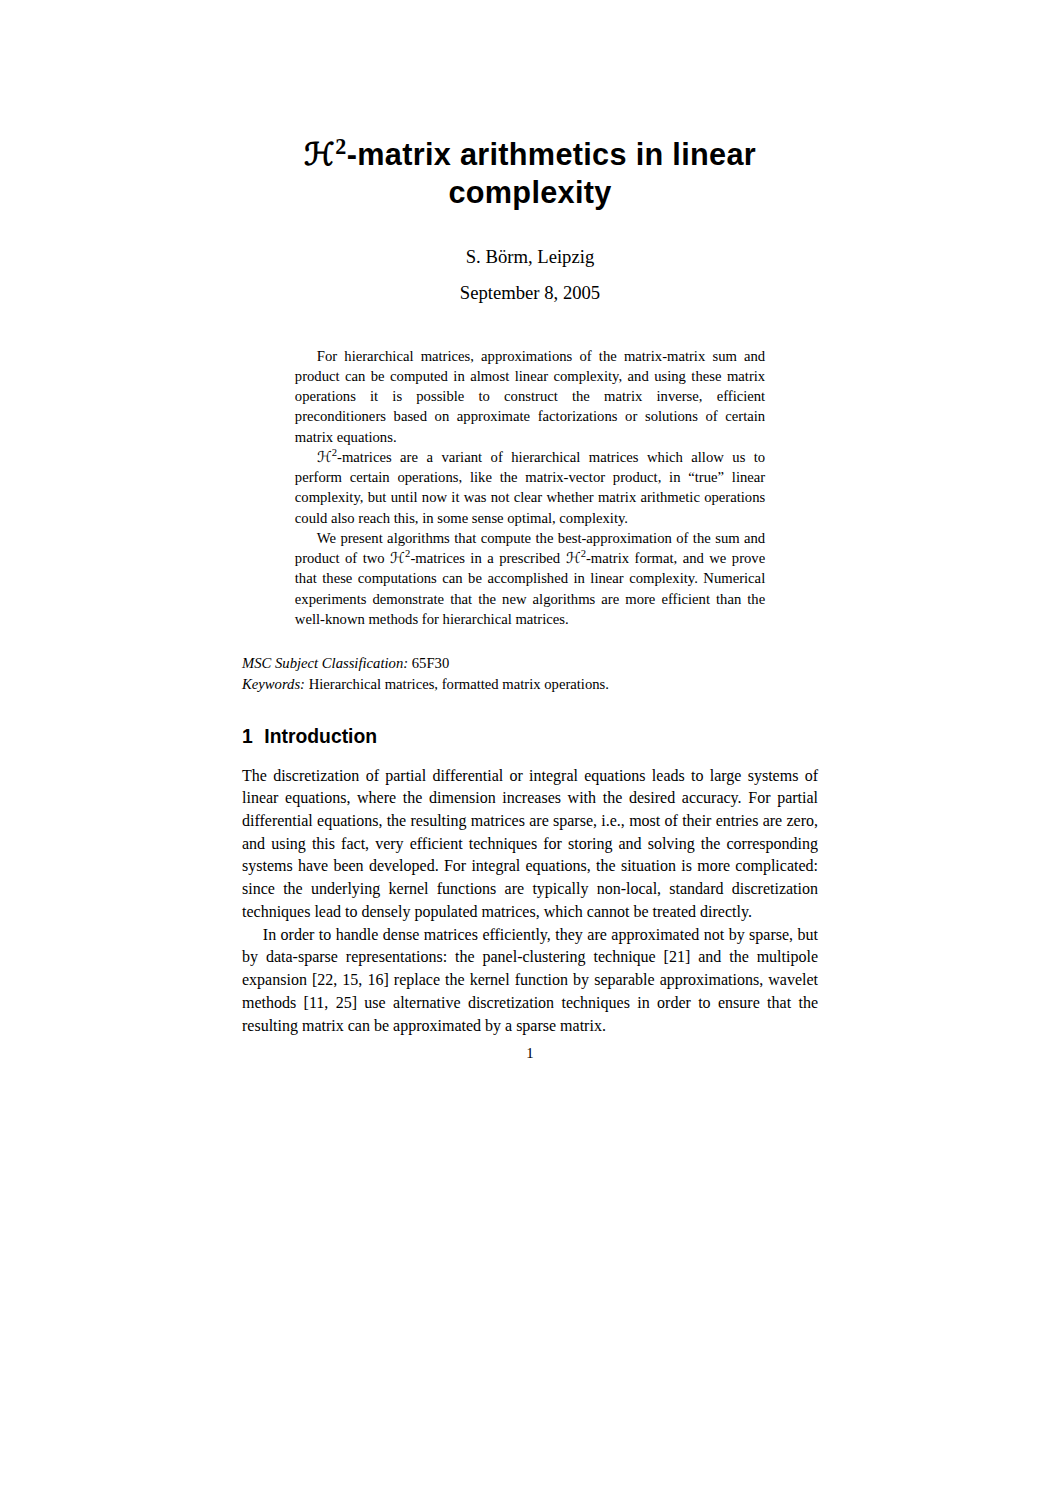ℋ2-matrix arithmetics in linear complexity
S. Börm, Leipzig
September 8, 2005
For hierarchical matrices, approximations of the matrix-matrix sum and product can be computed in almost linear complexity, and using these matrix operations it is possible to construct the matrix inverse, efficient preconditioners based on approximate factorizations or solutions of certain matrix equations.
ℋ2-matrices are a variant of hierarchical matrices which allow us to perform certain operations, like the matrix-vector product, in “true” linear complexity, but until now it was not clear whether matrix arithmetic operations could also reach this, in some sense optimal, complexity.
We present algorithms that compute the best-approximation of the sum and product of two ℋ2-matrices in a prescribed ℋ2-matrix format, and we prove that these computations can be accomplished in linear complexity. Numerical experiments demonstrate that the new algorithms are more efficient than the well-known methods for hierarchical matrices.
MSC Subject Classification: 65F30
Keywords: Hierarchical matrices, formatted matrix operations.
1 Introduction
The discretization of partial differential or integral equations leads to large systems of linear equations, where the dimension increases with the desired accuracy. For partial differential equations, the resulting matrices are sparse, i.e., most of their entries are zero, and using this fact, very efficient techniques for storing and solving the corresponding systems have been developed. For integral equations, the situation is more complicated: since the underlying kernel functions are typically non-local, standard discretization techniques lead to densely populated matrices, which cannot be treated directly.
In order to handle dense matrices efficiently, they are approximated not by sparse, but by data-sparse representations: the panel-clustering technique [21] and the multipole expansion [22, 15, 16] replace the kernel function by separable approximations, wavelet methods [11, 25] use alternative discretization techniques in order to ensure that the resulting matrix can be approximated by a sparse matrix.
1